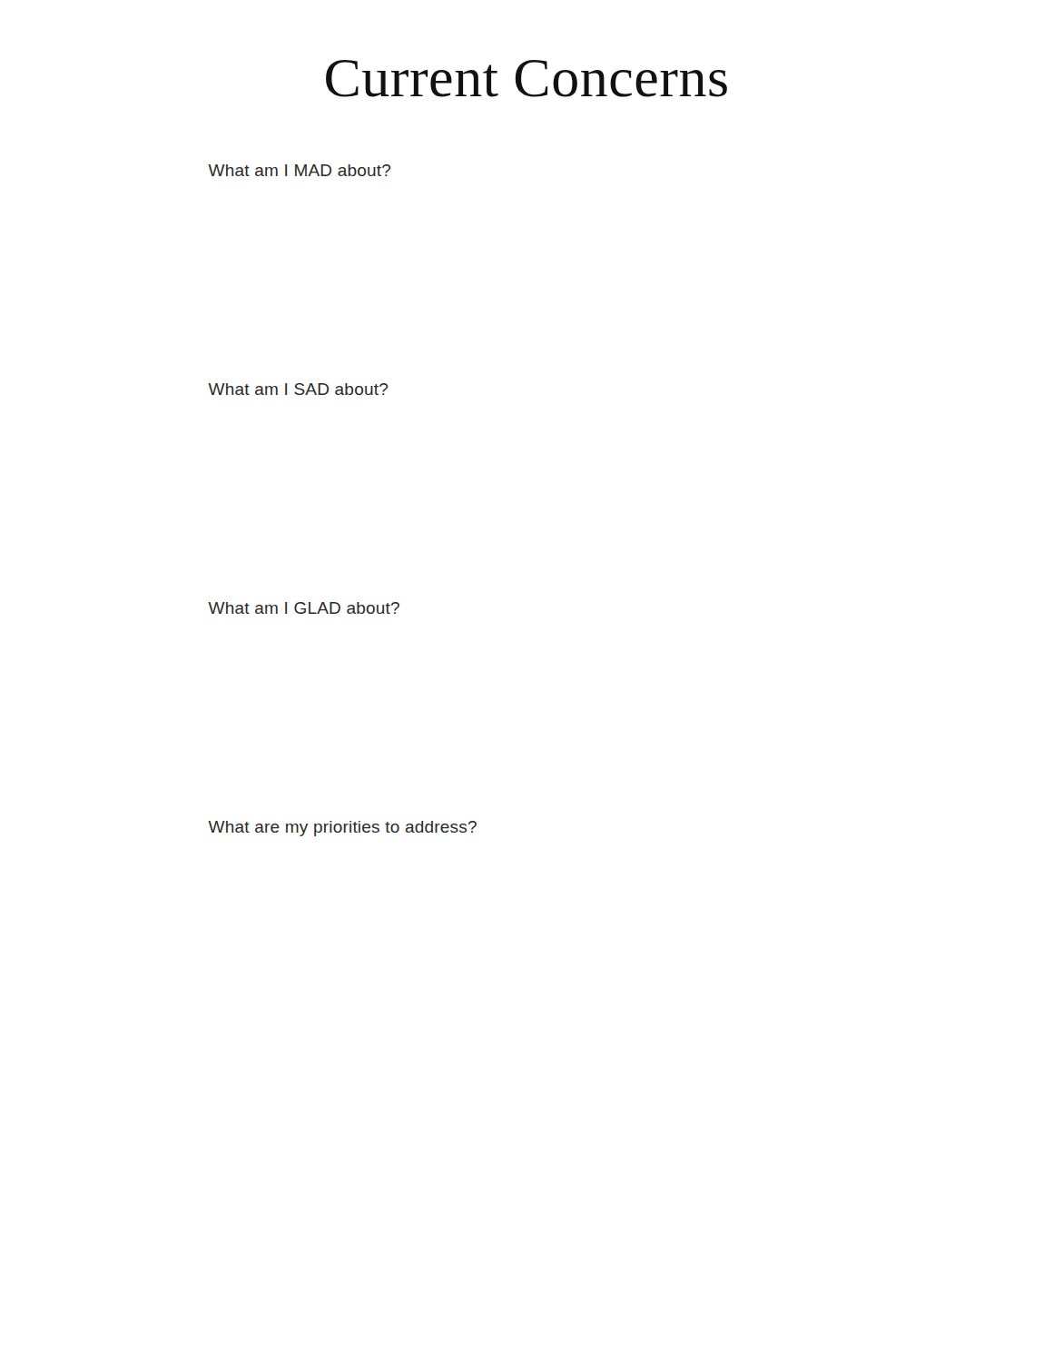Current Concerns
What am I MAD about?
What am I SAD about?
What am I GLAD about?
What are my priorities to address?